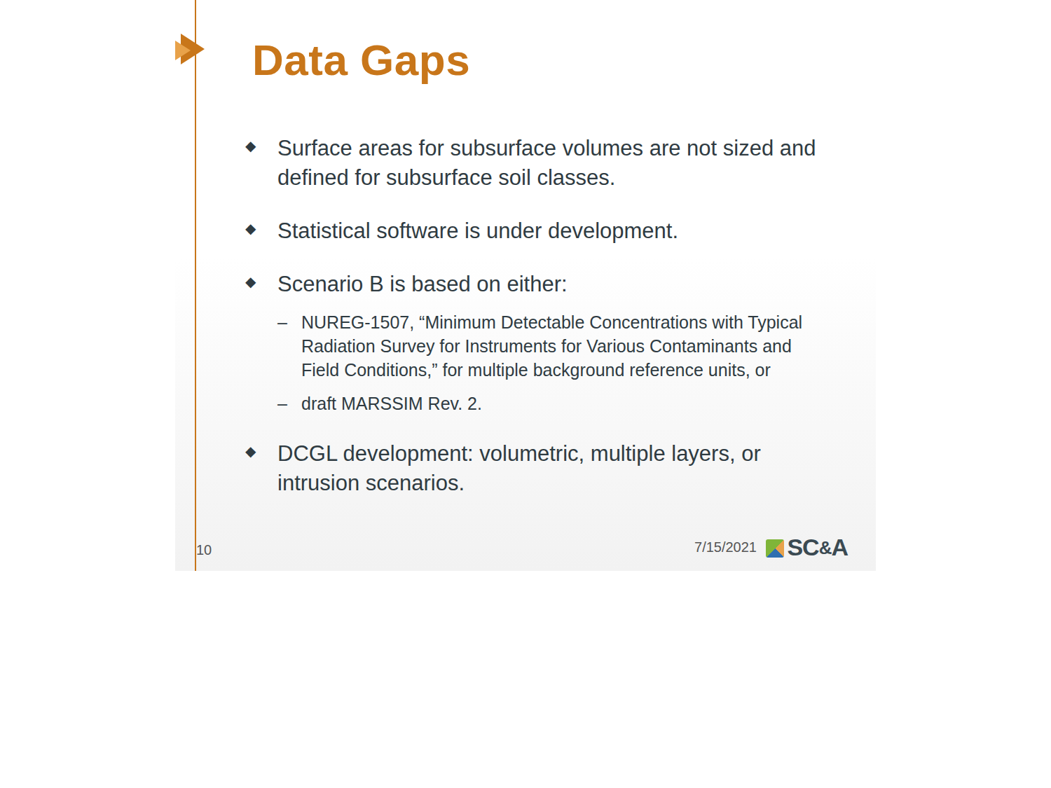Data Gaps
Surface areas for subsurface volumes are not sized and defined for subsurface soil classes.
Statistical software is under development.
Scenario B is based on either:
NUREG-1507, “Minimum Detectable Concentrations with Typical Radiation Survey for Instruments for Various Contaminants and Field Conditions,” for multiple background reference units, or
draft MARSSIM Rev. 2.
DCGL development: volumetric, multiple layers, or intrusion scenarios.
10
7/15/2021
SC&A